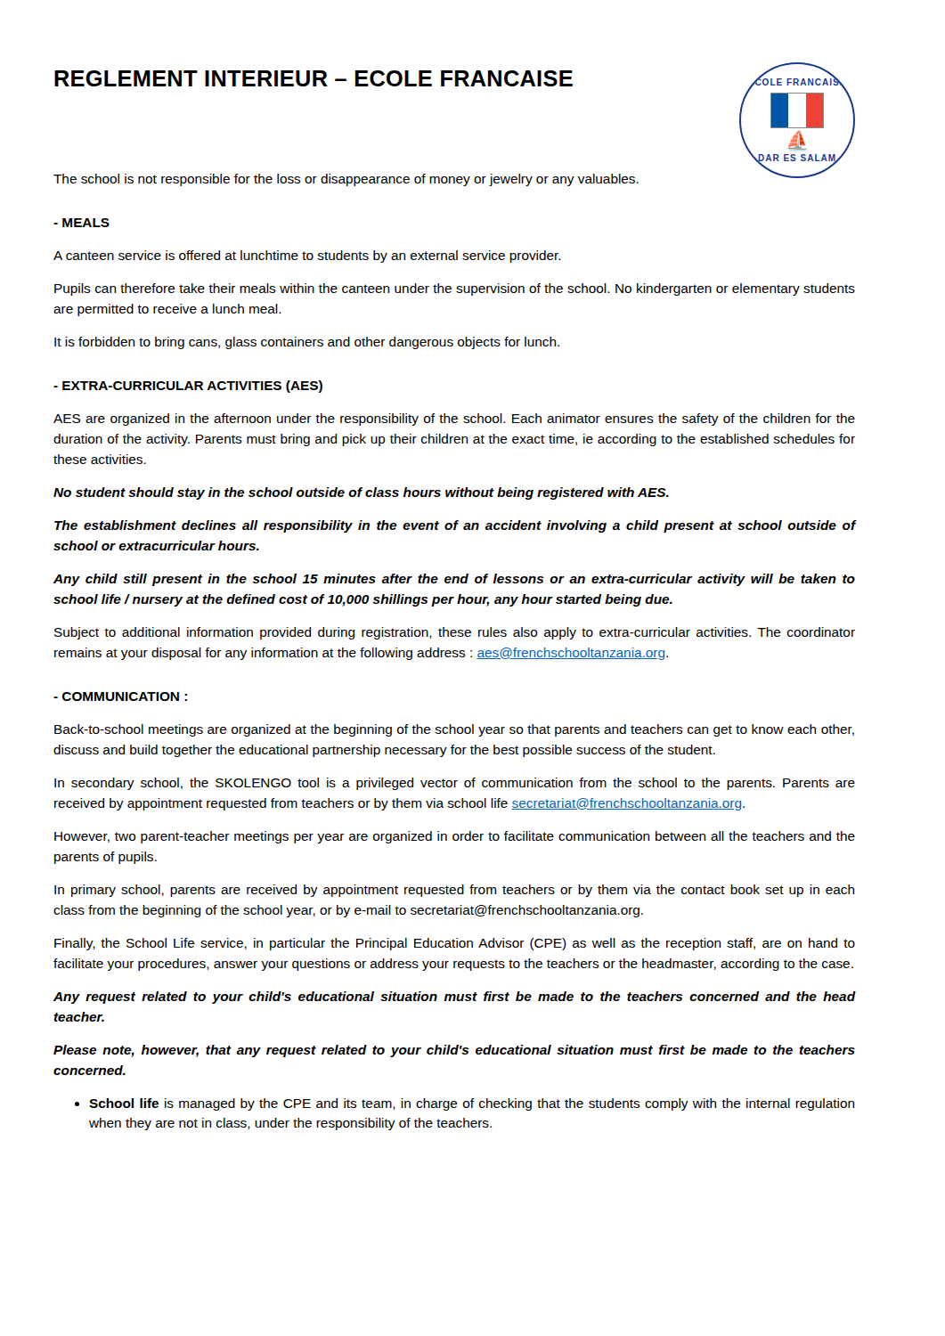ECOLE FRANCAISE
⛵
DAR ES SALAM
REGLEMENT INTERIEUR – ECOLE FRANCAISE
The school is not responsible for the loss or disappearance of money or jewelry or any valuables.
- MEALS
A canteen service is offered at lunchtime to students by an external service provider.
Pupils can therefore take their meals within the canteen under the supervision of the school. No kindergarten or elementary students are permitted to receive a lunch meal.
It is forbidden to bring cans, glass containers and other dangerous objects for lunch.
- EXTRA-CURRICULAR ACTIVITIES (AES)
AES are organized in the afternoon under the responsibility of the school. Each animator ensures the safety of the children for the duration of the activity. Parents must bring and pick up their children at the exact time, ie according to the established schedules for these activities.
No student should stay in the school outside of class hours without being registered with AES.
The establishment declines all responsibility in the event of an accident involving a child present at school outside of school or extracurricular hours.
Any child still present in the school 15 minutes after the end of lessons or an extra-curricular activity will be taken to school life / nursery at the defined cost of 10,000 shillings per hour, any hour started being due.
Subject to additional information provided during registration, these rules also apply to extra-curricular activities. The coordinator remains at your disposal for any information at the following address : aes@frenchschooltanzania.org.
- COMMUNICATION :
Back-to-school meetings are organized at the beginning of the school year so that parents and teachers can get to know each other, discuss and build together the educational partnership necessary for the best possible success of the student.
In secondary school, the SKOLENGO tool is a privileged vector of communication from the school to the parents. Parents are received by appointment requested from teachers or by them via school life secretariat@frenchschooltanzania.org.
However, two parent-teacher meetings per year are organized in order to facilitate communication between all the teachers and the parents of pupils.
In primary school, parents are received by appointment requested from teachers or by them via the contact book set up in each class from the beginning of the school year, or by e-mail to secretariat@frenchschooltanzania.org.
Finally, the School Life service, in particular the Principal Education Advisor (CPE) as well as the reception staff, are on hand to facilitate your procedures, answer your questions or address your requests to the teachers or the headmaster, according to the case.
Any request related to your child's educational situation must first be made to the teachers concerned and the head teacher.
Please note, however, that any request related to your child's educational situation must first be made to the teachers concerned.
School life is managed by the CPE and its team, in charge of checking that the students comply with the internal regulation when they are not in class, under the responsibility of the teachers.